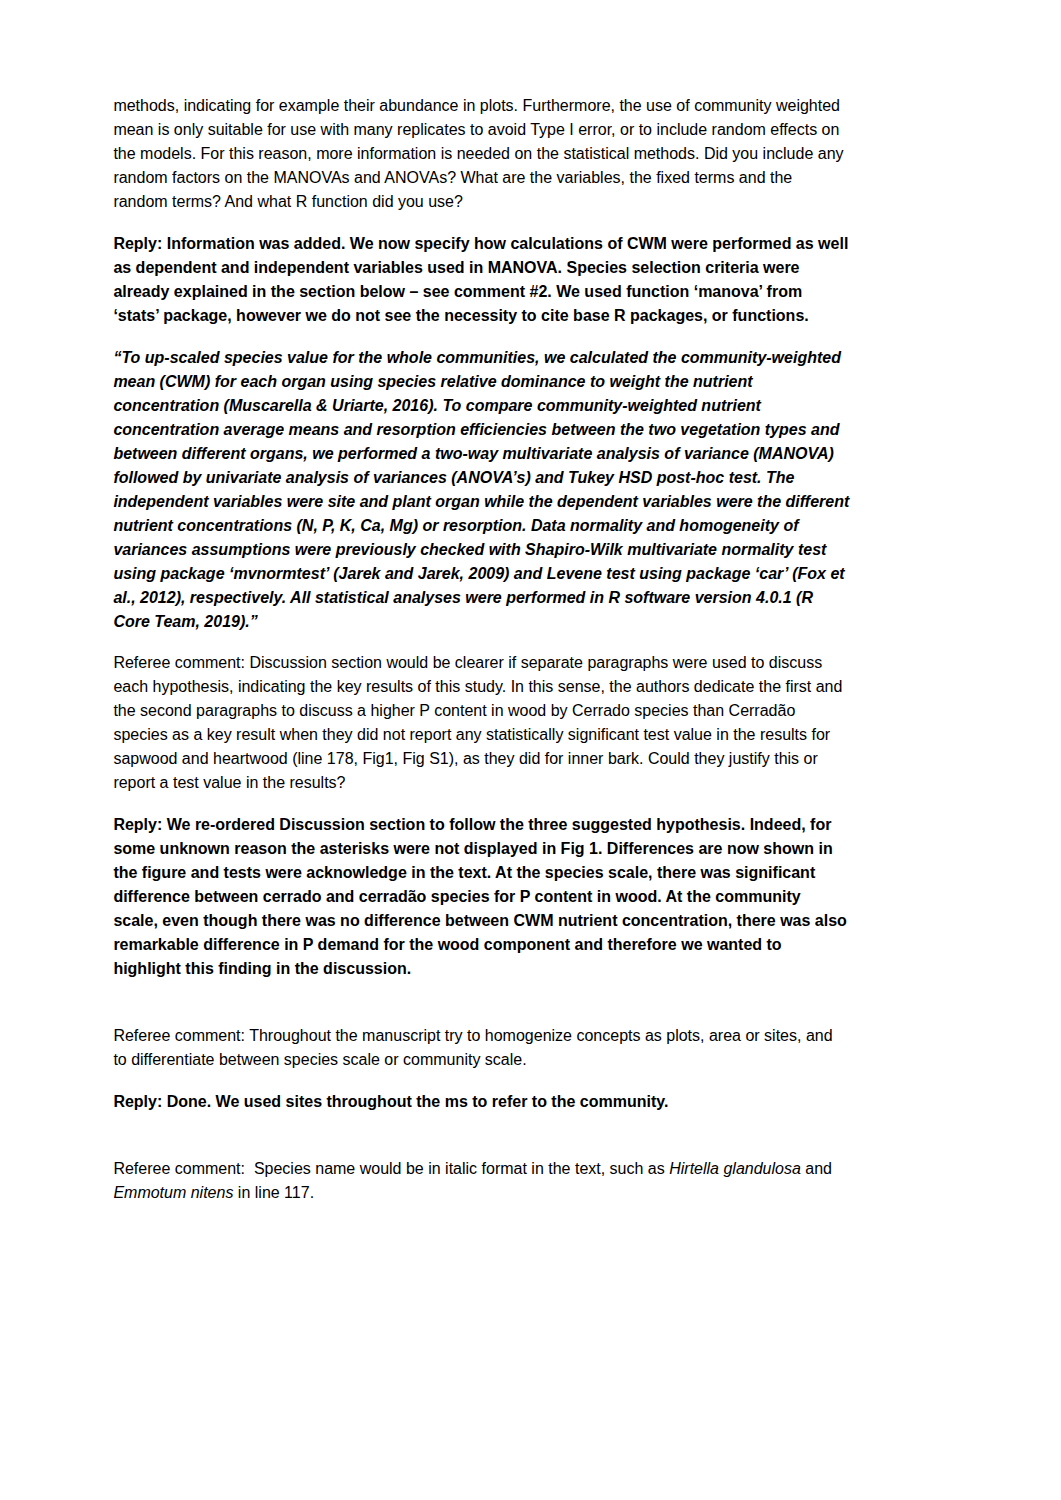methods, indicating for example their abundance in plots. Furthermore, the use of community weighted mean is only suitable for use with many replicates to avoid Type I error, or to include random effects on the models. For this reason, more information is needed on the statistical methods. Did you include any random factors on the MANOVAs and ANOVAs? What are the variables, the fixed terms and the random terms? And what R function did you use?
Reply: Information was added. We now specify how calculations of CWM were performed as well as dependent and independent variables used in MANOVA. Species selection criteria were already explained in the section below – see comment #2. We used function ‘manova’ from ‘stats’ package, however we do not see the necessity to cite base R packages, or functions.
“To up-scaled species value for the whole communities, we calculated the community-weighted mean (CWM) for each organ using species relative dominance to weight the nutrient concentration (Muscarella & Uriarte, 2016). To compare community-weighted nutrient concentration average means and resorption efficiencies between the two vegetation types and between different organs, we performed a two-way multivariate analysis of variance (MANOVA) followed by univariate analysis of variances (ANOVA’s) and Tukey HSD post-hoc test. The independent variables were site and plant organ while the dependent variables were the different nutrient concentrations (N, P, K, Ca, Mg) or resorption. Data normality and homogeneity of variances assumptions were previously checked with Shapiro-Wilk multivariate normality test using package ‘mvnormtest’ (Jarek and Jarek, 2009) and Levene test using package ‘car’ (Fox et al., 2012), respectively. All statistical analyses were performed in R software version 4.0.1 (R Core Team, 2019).”
Referee comment: Discussion section would be clearer if separate paragraphs were used to discuss each hypothesis, indicating the key results of this study. In this sense, the authors dedicate the first and the second paragraphs to discuss a higher P content in wood by Cerrado species than Cerradão species as a key result when they did not report any statistically significant test value in the results for sapwood and heartwood (line 178, Fig1, Fig S1), as they did for inner bark. Could they justify this or report a test value in the results?
Reply: We re-ordered Discussion section to follow the three suggested hypothesis. Indeed, for some unknown reason the asterisks were not displayed in Fig 1. Differences are now shown in the figure and tests were acknowledge in the text. At the species scale, there was significant difference between cerrado and cerradão species for P content in wood. At the community scale, even though there was no difference between CWM nutrient concentration, there was also remarkable difference in P demand for the wood component and therefore we wanted to highlight this finding in the discussion.
Referee comment: Throughout the manuscript try to homogenize concepts as plots, area or sites, and to differentiate between species scale or community scale.
Reply: Done. We used sites throughout the ms to refer to the community.
Referee comment: Species name would be in italic format in the text, such as Hirtella glandulosa and Emmotum nitens in line 117.